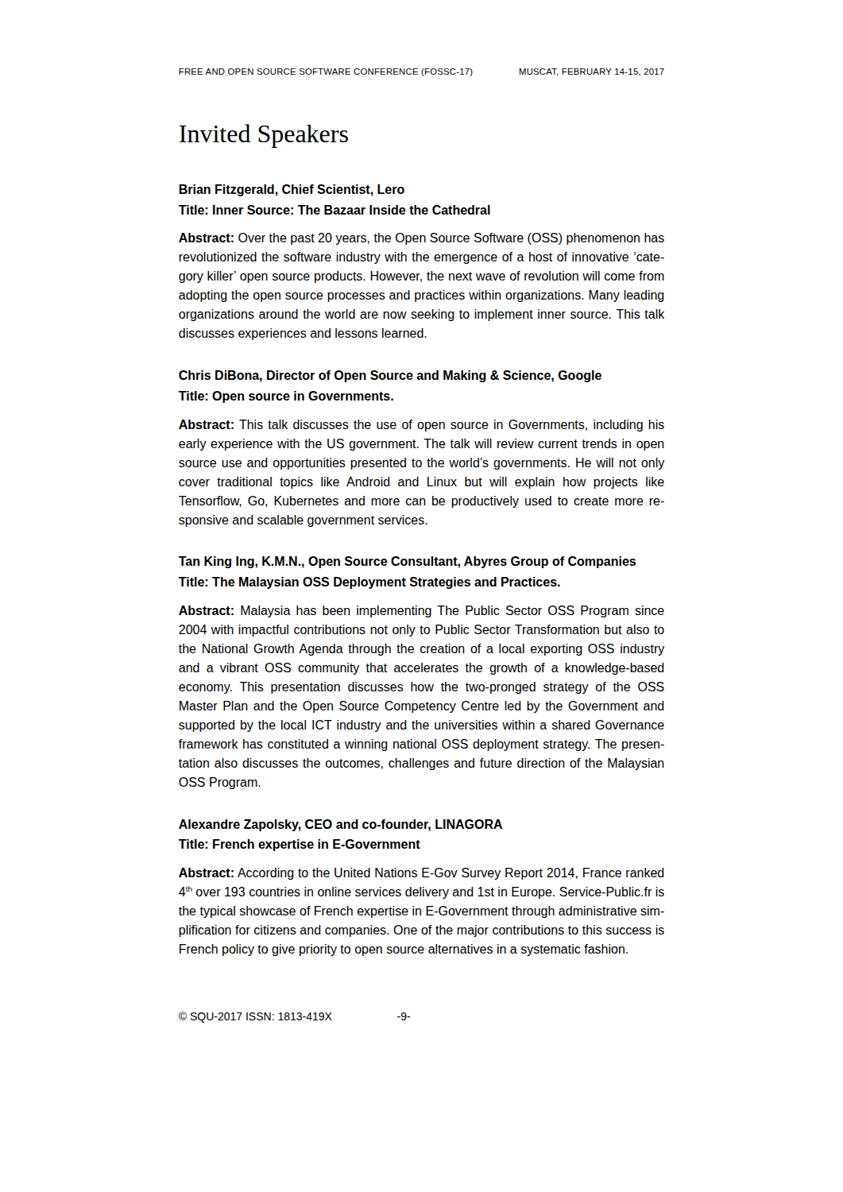FREE AND OPEN SOURCE SOFTWARE CONFERENCE (FOSSC-17) MUSCAT, FEBRUARY 14-15, 2017
Invited Speakers
Brian Fitzgerald, Chief Scientist, Lero
Title: Inner Source: The Bazaar Inside the Cathedral
Abstract: Over the past 20 years, the Open Source Software (OSS) phenomenon has revolutionized the software industry with the emergence of a host of innovative ‘category killer’ open source products. However, the next wave of revolution will come from adopting the open source processes and practices within organizations. Many leading organizations around the world are now seeking to implement inner source. This talk discusses experiences and lessons learned.
Chris DiBona, Director of Open Source and Making & Science, Google
Title: Open source in Governments.
Abstract: This talk discusses the use of open source in Governments, including his early experience with the US government. The talk will review current trends in open source use and opportunities presented to the world’s governments. He will not only cover traditional topics like Android and Linux but will explain how projects like Tensorflow, Go, Kubernetes and more can be productively used to create more responsive and scalable government services.
Tan King Ing, K.M.N., Open Source Consultant, Abyres Group of Companies
Title: The Malaysian OSS Deployment Strategies and Practices.
Abstract: Malaysia has been implementing The Public Sector OSS Program since 2004 with impactful contributions not only to Public Sector Transformation but also to the National Growth Agenda through the creation of a local exporting OSS industry and a vibrant OSS community that accelerates the growth of a knowledge-based economy. This presentation discusses how the two-pronged strategy of the OSS Master Plan and the Open Source Competency Centre led by the Government and supported by the local ICT industry and the universities within a shared Governance framework has constituted a winning national OSS deployment strategy. The presentation also discusses the outcomes, challenges and future direction of the Malaysian OSS Program.
Alexandre Zapolsky, CEO and co-founder, LINAGORA
Title: French expertise in E-Government
Abstract: According to the United Nations E-Gov Survey Report 2014, France ranked 4th over 193 countries in online services delivery and 1st in Europe. Service-Public.fr is the typical showcase of French expertise in E-Government through administrative simplification for citizens and companies. One of the major contributions to this success is French policy to give priority to open source alternatives in a systematic fashion.
© SQU-2017 ISSN: 1813-419X -9-